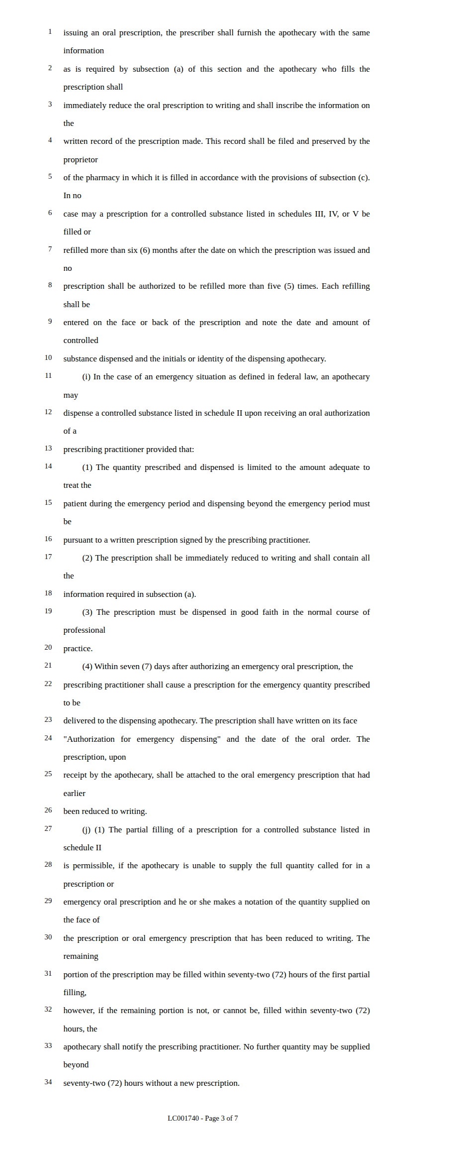issuing an oral prescription, the prescriber shall furnish the apothecary with the same information
as is required by subsection (a) of this section and the apothecary who fills the prescription shall
immediately reduce the oral prescription to writing and shall inscribe the information on the
written record of the prescription made. This record shall be filed and preserved by the proprietor
of the pharmacy in which it is filled in accordance with the provisions of subsection (c). In no
case may a prescription for a controlled substance listed in schedules III, IV, or V be filled or
refilled more than six (6) months after the date on which the prescription was issued and no
prescription shall be authorized to be refilled more than five (5) times. Each refilling shall be
entered on the face or back of the prescription and note the date and amount of controlled
substance dispensed and the initials or identity of the dispensing apothecary.
(i) In the case of an emergency situation as defined in federal law, an apothecary may
dispense a controlled substance listed in schedule II upon receiving an oral authorization of a
prescribing practitioner provided that:
(1) The quantity prescribed and dispensed is limited to the amount adequate to treat the
patient during the emergency period and dispensing beyond the emergency period must be
pursuant to a written prescription signed by the prescribing practitioner.
(2) The prescription shall be immediately reduced to writing and shall contain all the
information required in subsection (a).
(3) The prescription must be dispensed in good faith in the normal course of professional
practice.
(4) Within seven (7) days after authorizing an emergency oral prescription, the
prescribing practitioner shall cause a prescription for the emergency quantity prescribed to be
delivered to the dispensing apothecary. The prescription shall have written on its face
"Authorization for emergency dispensing" and the date of the oral order. The prescription, upon
receipt by the apothecary, shall be attached to the oral emergency prescription that had earlier
been reduced to writing.
(j) (1) The partial filling of a prescription for a controlled substance listed in schedule II
is permissible, if the apothecary is unable to supply the full quantity called for in a prescription or
emergency oral prescription and he or she makes a notation of the quantity supplied on the face of
the prescription or oral emergency prescription that has been reduced to writing. The remaining
portion of the prescription may be filled within seventy-two (72) hours of the first partial filling,
however, if the remaining portion is not, or cannot be, filled within seventy-two (72) hours, the
apothecary shall notify the prescribing practitioner. No further quantity may be supplied beyond
seventy-two (72) hours without a new prescription.
LC001740 - Page 3 of 7